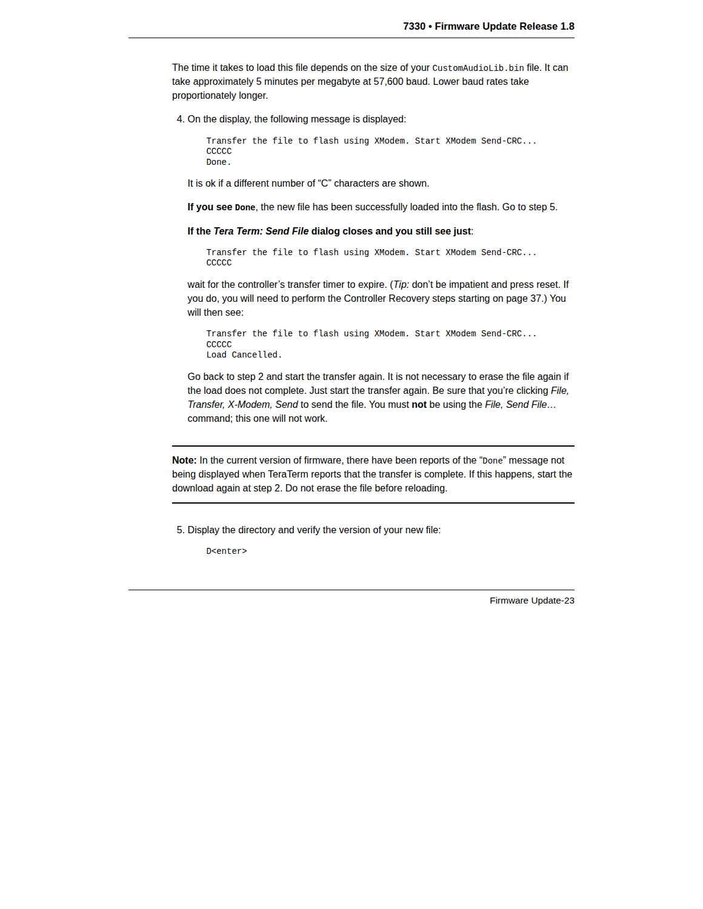7330 • Firmware Update Release 1.8
The time it takes to load this file depends on the size of your CustomAudioLib.bin file. It can take approximately 5 minutes per megabyte at 57,600 baud. Lower baud rates take proportionately longer.
On the display, the following message is displayed:
Transfer the file to flash using XModem. Start XModem Send-CRC...
CCCCC
Done.
It is ok if a different number of “C” characters are shown.
If you see Done, the new file has been successfully loaded into the flash. Go to step 5.
If the Tera Term: Send File dialog closes and you still see just:
Transfer the file to flash using XModem. Start XModem Send-CRC...
CCCCC
wait for the controller’s transfer timer to expire. (Tip: don’t be impatient and press reset. If you do, you will need to perform the Controller Recovery steps starting on page 37.) You will then see:
Transfer the file to flash using XModem. Start XModem Send-CRC...
CCCCC
Load Cancelled.
Go back to step 2 and start the transfer again. It is not necessary to erase the file again if the load does not complete. Just start the transfer again. Be sure that you’re clicking File, Transfer, X-Modem, Send to send the file. You must not be using the File, Send File… command; this one will not work.
Note: In the current version of firmware, there have been reports of the “Done” message not being displayed when TeraTerm reports that the transfer is complete. If this happens, start the download again at step 2. Do not erase the file before reloading.
Display the directory and verify the version of your new file:
D<enter>
Firmware Update-23